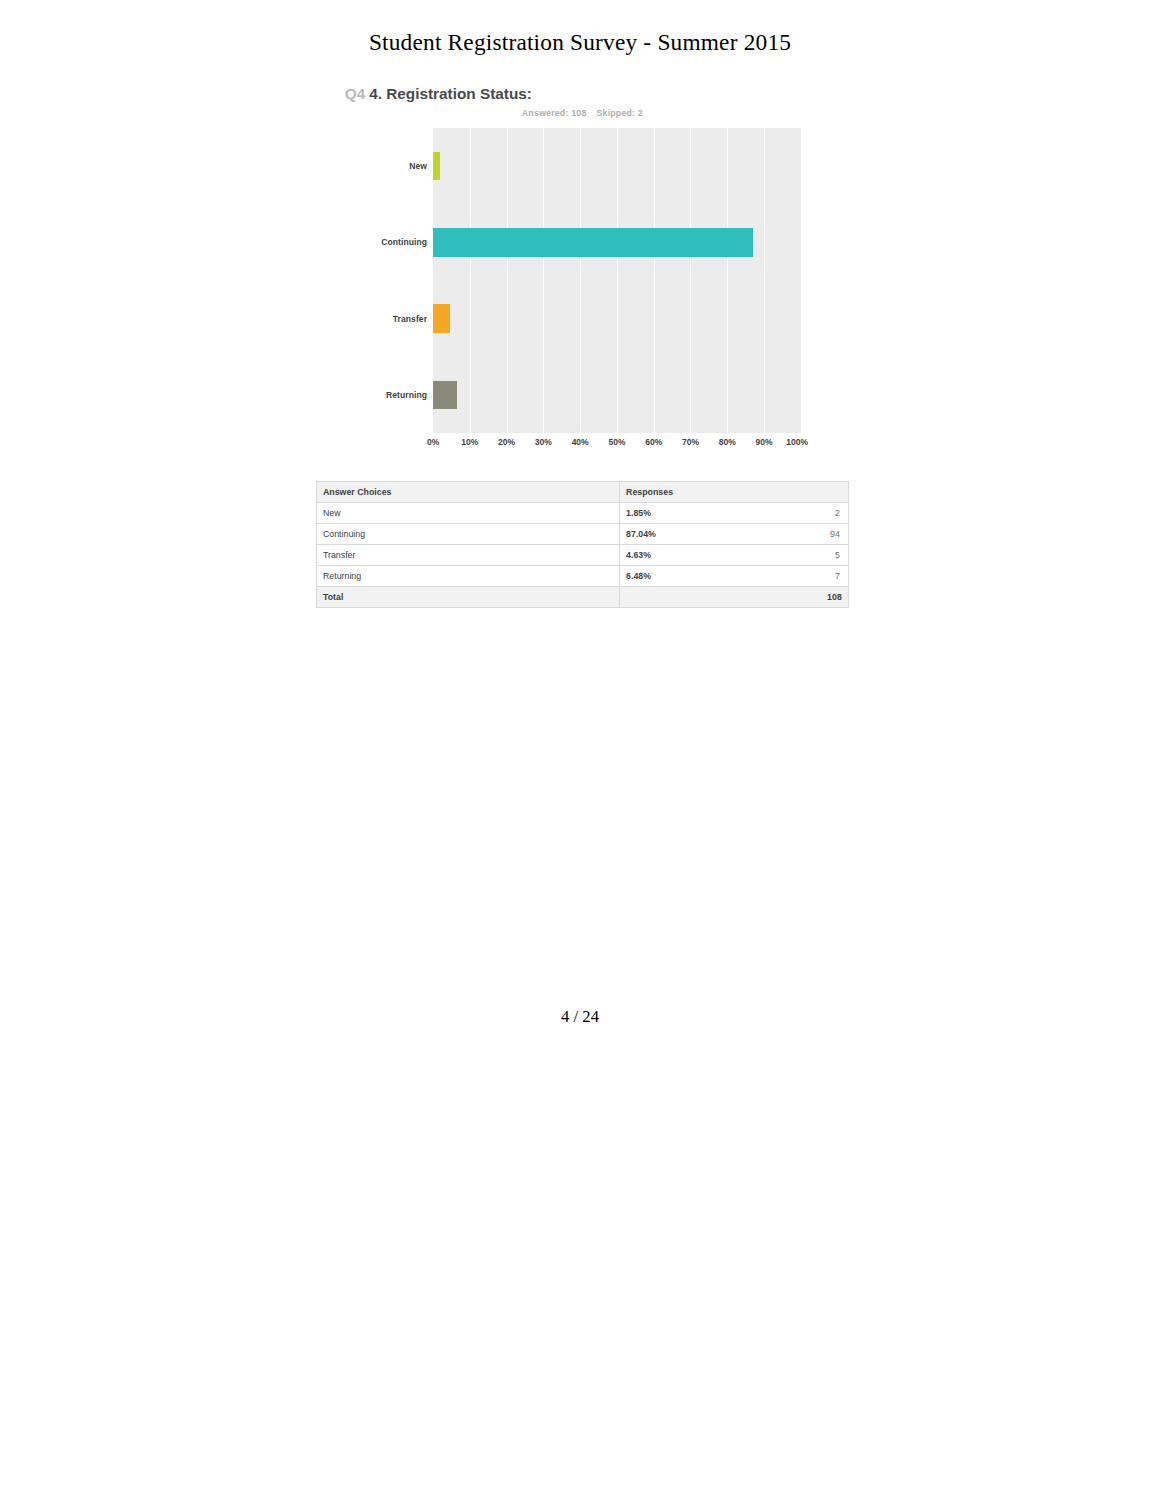Student Registration Survey - Summer 2015
Q44. Registration Status:
Answered: 108Skipped: 2
New
Continuing
Transfer
Returning
0% 10% 20% 30% 40% 50% 60% 70% 80% 90% 100%
| Answer Choices | Responses |
| --- | --- |
| New | 1.85% 2 |
| Continuing | 87.04% 94 |
| Transfer | 4.63% 5 |
| Returning | 6.48% 7 |
| Total | 108 |
4 / 24